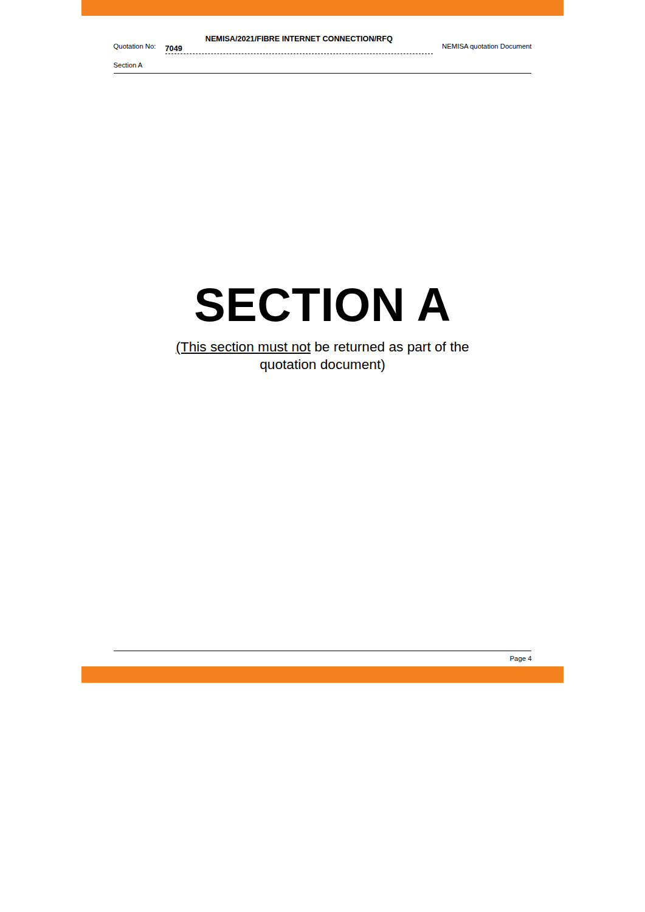Quotation No:
NEMISA/2021/FIBRE INTERNET CONNECTION/RFQ
7049
NEMISA quotation Document
Section A
SECTION A
(This section must not be returned as part of the quotation document)
Page 4